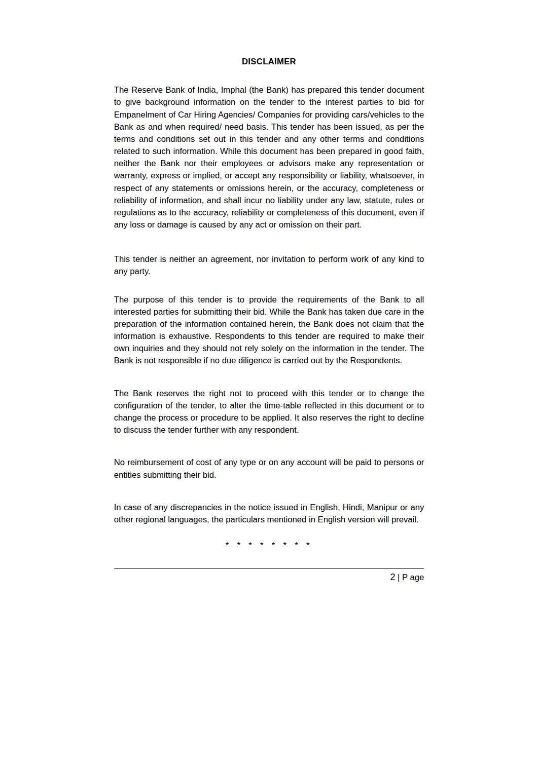DISCLAIMER
The Reserve Bank of India, Imphal (the Bank) has prepared this tender document to give background information on the tender to the interest parties to bid for Empanelment of Car Hiring Agencies/ Companies for providing cars/vehicles to the Bank as and when required/ need basis. This tender has been issued, as per the terms and conditions set out in this tender and any other terms and conditions related to such information. While this document has been prepared in good faith, neither the Bank nor their employees or advisors make any representation or warranty, express or implied, or accept any responsibility or liability, whatsoever, in respect of any statements or omissions herein, or the accuracy, completeness or reliability of information, and shall incur no liability under any law, statute, rules or regulations as to the accuracy, reliability or completeness of this document, even if any loss or damage is caused by any act or omission on their part.
This tender is neither an agreement, nor invitation to perform work of any kind to any party.
The purpose of this tender is to provide the requirements of the Bank to all interested parties for submitting their bid. While the Bank has taken due care in the preparation of the information contained herein, the Bank does not claim that the information is exhaustive. Respondents to this tender are required to make their own inquiries and they should not rely solely on the information in the tender. The Bank is not responsible if no due diligence is carried out by the Respondents.
The Bank reserves the right not to proceed with this tender or to change the configuration of the tender, to alter the time-table reflected in this document or to change the process or procedure to be applied. It also reserves the right to decline to discuss the tender further with any respondent.
No reimbursement of cost of any type or on any account will be paid to persons or entities submitting their bid.
In case of any discrepancies in the notice issued in English, Hindi, Manipur or any other regional languages, the particulars mentioned in English version will prevail.
* * * * * * * *
2 | P age